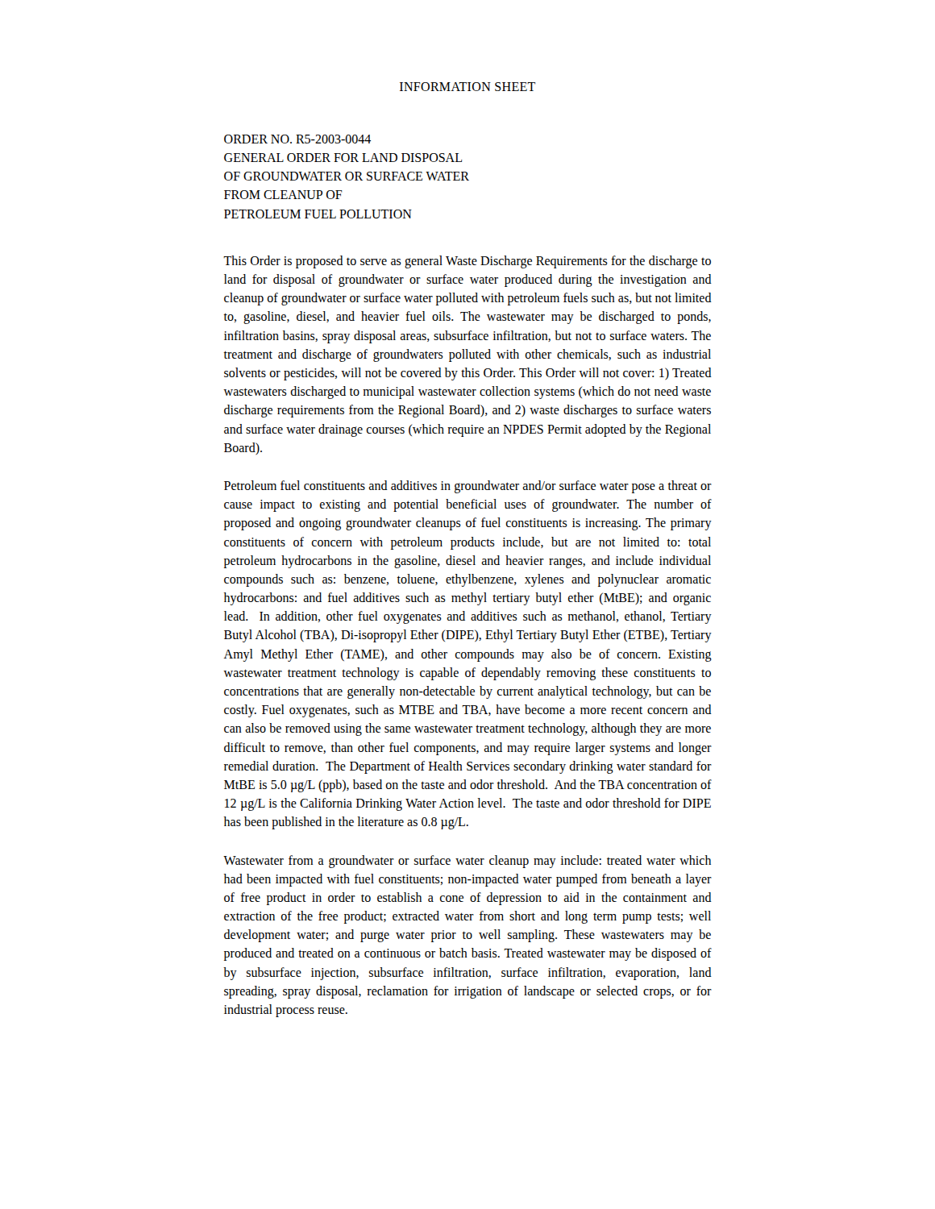INFORMATION SHEET
ORDER NO. R5-2003-0044
GENERAL ORDER FOR LAND DISPOSAL
OF GROUNDWATER OR SURFACE WATER
FROM CLEANUP OF
PETROLEUM FUEL POLLUTION
This Order is proposed to serve as general Waste Discharge Requirements for the discharge to land for disposal of groundwater or surface water produced during the investigation and cleanup of groundwater or surface water polluted with petroleum fuels such as, but not limited to, gasoline, diesel, and heavier fuel oils. The wastewater may be discharged to ponds, infiltration basins, spray disposal areas, subsurface infiltration, but not to surface waters. The treatment and discharge of groundwaters polluted with other chemicals, such as industrial solvents or pesticides, will not be covered by this Order. This Order will not cover: 1) Treated wastewaters discharged to municipal wastewater collection systems (which do not need waste discharge requirements from the Regional Board), and 2) waste discharges to surface waters and surface water drainage courses (which require an NPDES Permit adopted by the Regional Board).
Petroleum fuel constituents and additives in groundwater and/or surface water pose a threat or cause impact to existing and potential beneficial uses of groundwater. The number of proposed and ongoing groundwater cleanups of fuel constituents is increasing. The primary constituents of concern with petroleum products include, but are not limited to: total petroleum hydrocarbons in the gasoline, diesel and heavier ranges, and include individual compounds such as: benzene, toluene, ethylbenzene, xylenes and polynuclear aromatic hydrocarbons: and fuel additives such as methyl tertiary butyl ether (MtBE); and organic lead. In addition, other fuel oxygenates and additives such as methanol, ethanol, Tertiary Butyl Alcohol (TBA), Di-isopropyl Ether (DIPE), Ethyl Tertiary Butyl Ether (ETBE), Tertiary Amyl Methyl Ether (TAME), and other compounds may also be of concern. Existing wastewater treatment technology is capable of dependably removing these constituents to concentrations that are generally non-detectable by current analytical technology, but can be costly. Fuel oxygenates, such as MTBE and TBA, have become a more recent concern and can also be removed using the same wastewater treatment technology, although they are more difficult to remove, than other fuel components, and may require larger systems and longer remedial duration. The Department of Health Services secondary drinking water standard for MtBE is 5.0 µg/L (ppb), based on the taste and odor threshold. And the TBA concentration of 12 µg/L is the California Drinking Water Action level. The taste and odor threshold for DIPE has been published in the literature as 0.8 µg/L.
Wastewater from a groundwater or surface water cleanup may include: treated water which had been impacted with fuel constituents; non-impacted water pumped from beneath a layer of free product in order to establish a cone of depression to aid in the containment and extraction of the free product; extracted water from short and long term pump tests; well development water; and purge water prior to well sampling. These wastewaters may be produced and treated on a continuous or batch basis. Treated wastewater may be disposed of by subsurface injection, subsurface infiltration, surface infiltration, evaporation, land spreading, spray disposal, reclamation for irrigation of landscape or selected crops, or for industrial process reuse.